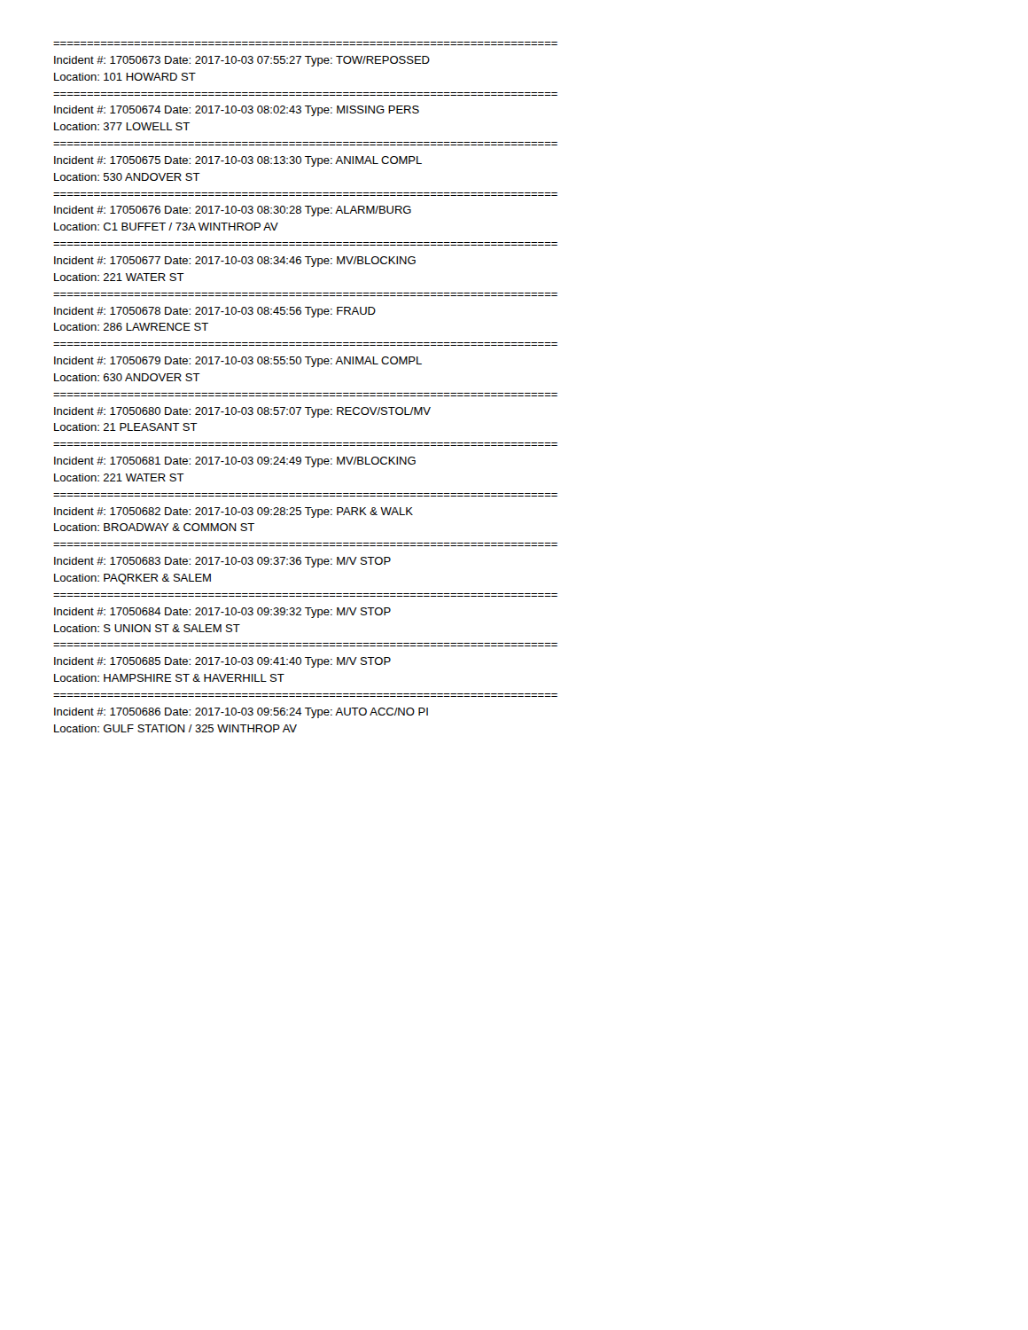===========================================================================
Incident #: 17050673 Date: 2017-10-03 07:55:27 Type: TOW/REPOSSED
Location: 101 HOWARD ST
===========================================================================
Incident #: 17050674 Date: 2017-10-03 08:02:43 Type: MISSING PERS
Location: 377 LOWELL ST
===========================================================================
Incident #: 17050675 Date: 2017-10-03 08:13:30 Type: ANIMAL COMPL
Location: 530 ANDOVER ST
===========================================================================
Incident #: 17050676 Date: 2017-10-03 08:30:28 Type: ALARM/BURG
Location: C1 BUFFET / 73A WINTHROP AV
===========================================================================
Incident #: 17050677 Date: 2017-10-03 08:34:46 Type: MV/BLOCKING
Location: 221 WATER ST
===========================================================================
Incident #: 17050678 Date: 2017-10-03 08:45:56 Type: FRAUD
Location: 286 LAWRENCE ST
===========================================================================
Incident #: 17050679 Date: 2017-10-03 08:55:50 Type: ANIMAL COMPL
Location: 630 ANDOVER ST
===========================================================================
Incident #: 17050680 Date: 2017-10-03 08:57:07 Type: RECOV/STOL/MV
Location: 21 PLEASANT ST
===========================================================================
Incident #: 17050681 Date: 2017-10-03 09:24:49 Type: MV/BLOCKING
Location: 221 WATER ST
===========================================================================
Incident #: 17050682 Date: 2017-10-03 09:28:25 Type: PARK & WALK
Location: BROADWAY & COMMON ST
===========================================================================
Incident #: 17050683 Date: 2017-10-03 09:37:36 Type: M/V STOP
Location: PAQRKER & SALEM
===========================================================================
Incident #: 17050684 Date: 2017-10-03 09:39:32 Type: M/V STOP
Location: S UNION ST & SALEM ST
===========================================================================
Incident #: 17050685 Date: 2017-10-03 09:41:40 Type: M/V STOP
Location: HAMPSHIRE ST & HAVERHILL ST
===========================================================================
Incident #: 17050686 Date: 2017-10-03 09:56:24 Type: AUTO ACC/NO PI
Location: GULF STATION / 325 WINTHROP AV